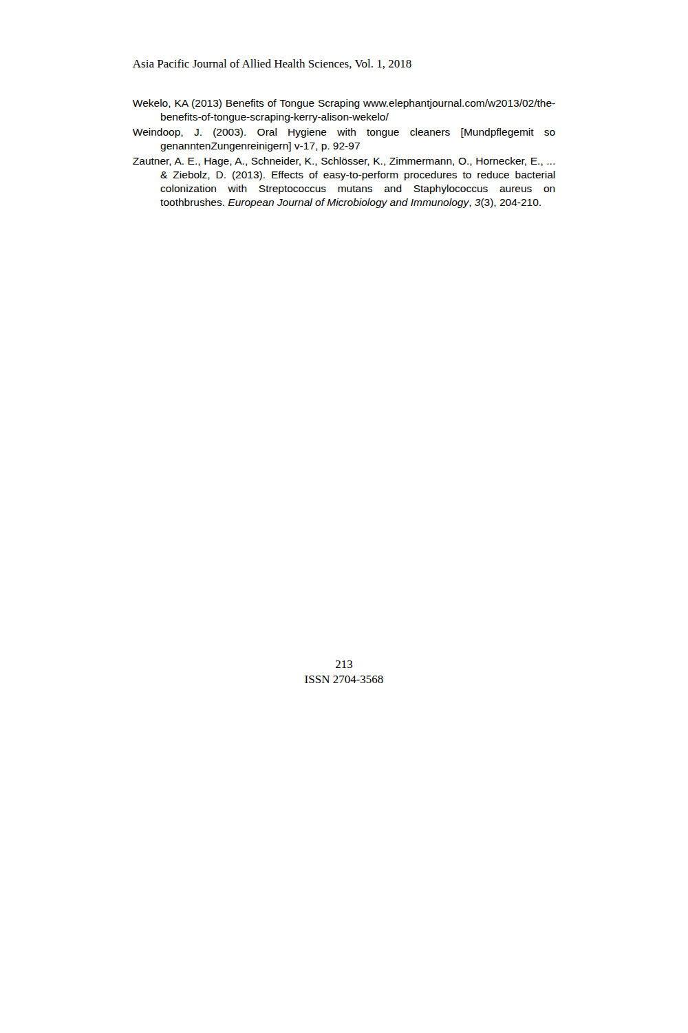Asia Pacific Journal of Allied Health Sciences, Vol. 1, 2018
Wekelo, KA (2013) Benefits of Tongue Scraping www.elephantjournal.com/w2013/02/the-benefits-of-tongue-scraping-kerry-alison-wekelo/
Weindoop, J. (2003). Oral Hygiene with tongue cleaners [Mundpflegemit so genanntenZungenreinigern] v-17, p. 92-97
Zautner, A. E., Hage, A., Schneider, K., Schlösser, K., Zimmermann, O., Hornecker, E., ... & Ziebolz, D. (2013). Effects of easy-to-perform procedures to reduce bacterial colonization with Streptococcus mutans and Staphylococcus aureus on toothbrushes. European Journal of Microbiology and Immunology, 3(3), 204-210.
213
ISSN 2704-3568